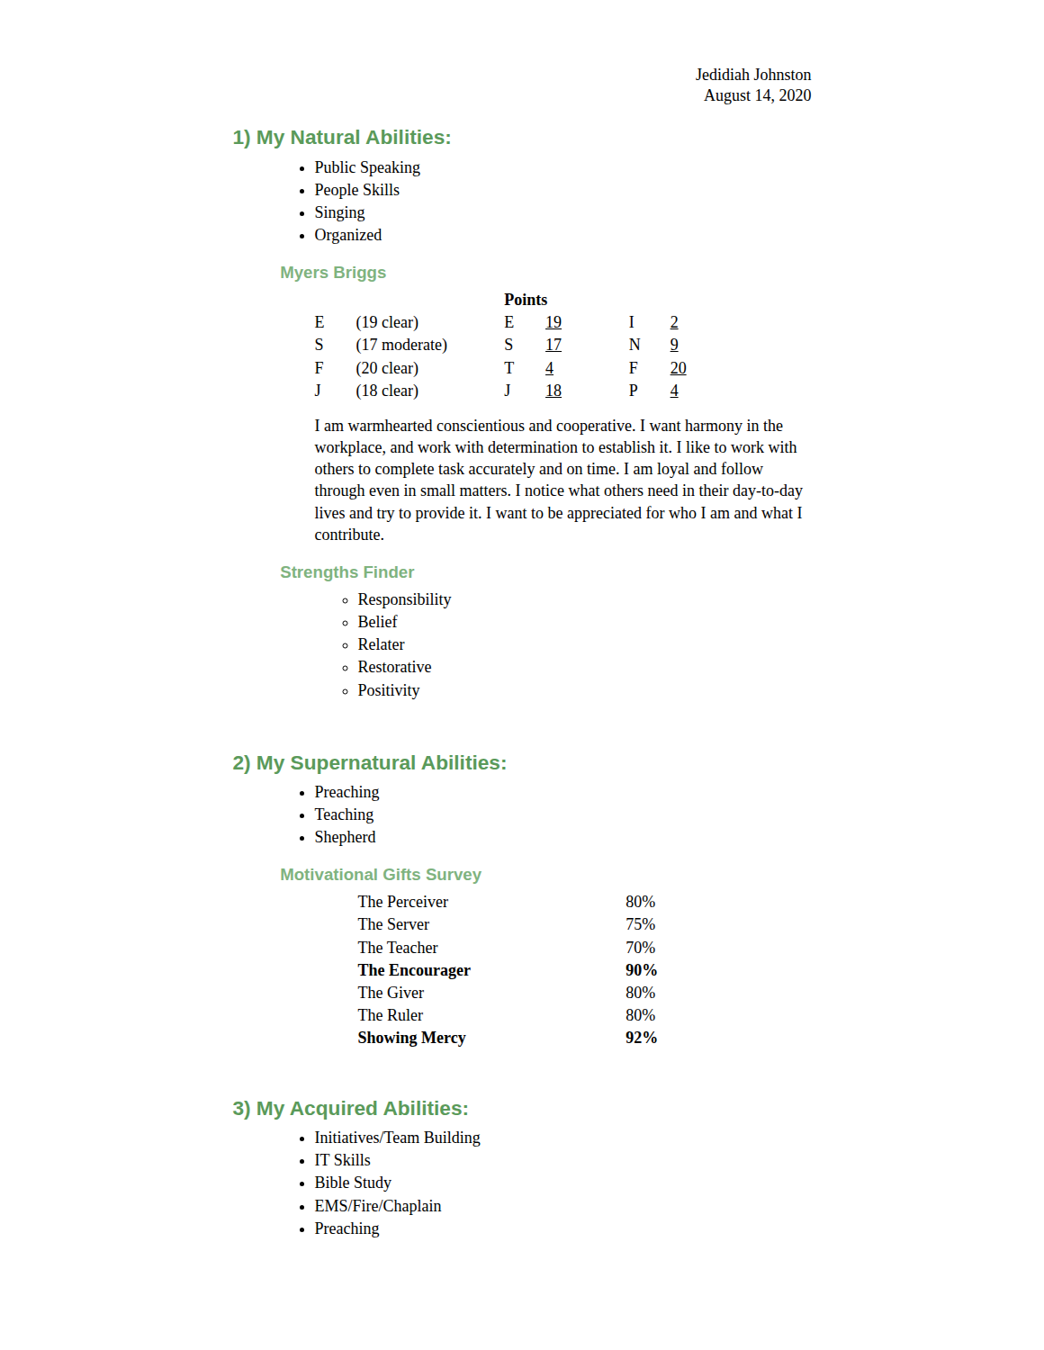Jedidiah Johnston
August 14, 2020
1) My Natural Abilities:
Public Speaking
People Skills
Singing
Organized
Myers Briggs
| | | Points |
| E | (19 clear) | E | 19 | I | 2 |
| S | (17 moderate) | S | 17 | N | 9 |
| F | (20 clear) | T | 4 | F | 20 |
| J | (18 clear) | J | 18 | P | 4 |
I am warmhearted conscientious and cooperative. I want harmony in the workplace, and work with determination to establish it. I like to work with others to complete task accurately and on time. I am loyal and follow through even in small matters. I notice what others need in their day-to-day lives and try to provide it. I want to be appreciated for who I am and what I contribute.
Strengths Finder
Responsibility
Belief
Relater
Restorative
Positivity
2) My Supernatural Abilities:
Preaching
Teaching
Shepherd
Motivational Gifts Survey
| The Perceiver | 80% |
| The Server | 75% |
| The Teacher | 70% |
| The Encourager | 90% |
| The Giver | 80% |
| The Ruler | 80% |
| Showing Mercy | 92% |
3) My Acquired Abilities:
Initiatives/Team Building
IT Skills
Bible Study
EMS/Fire/Chaplain
Preaching